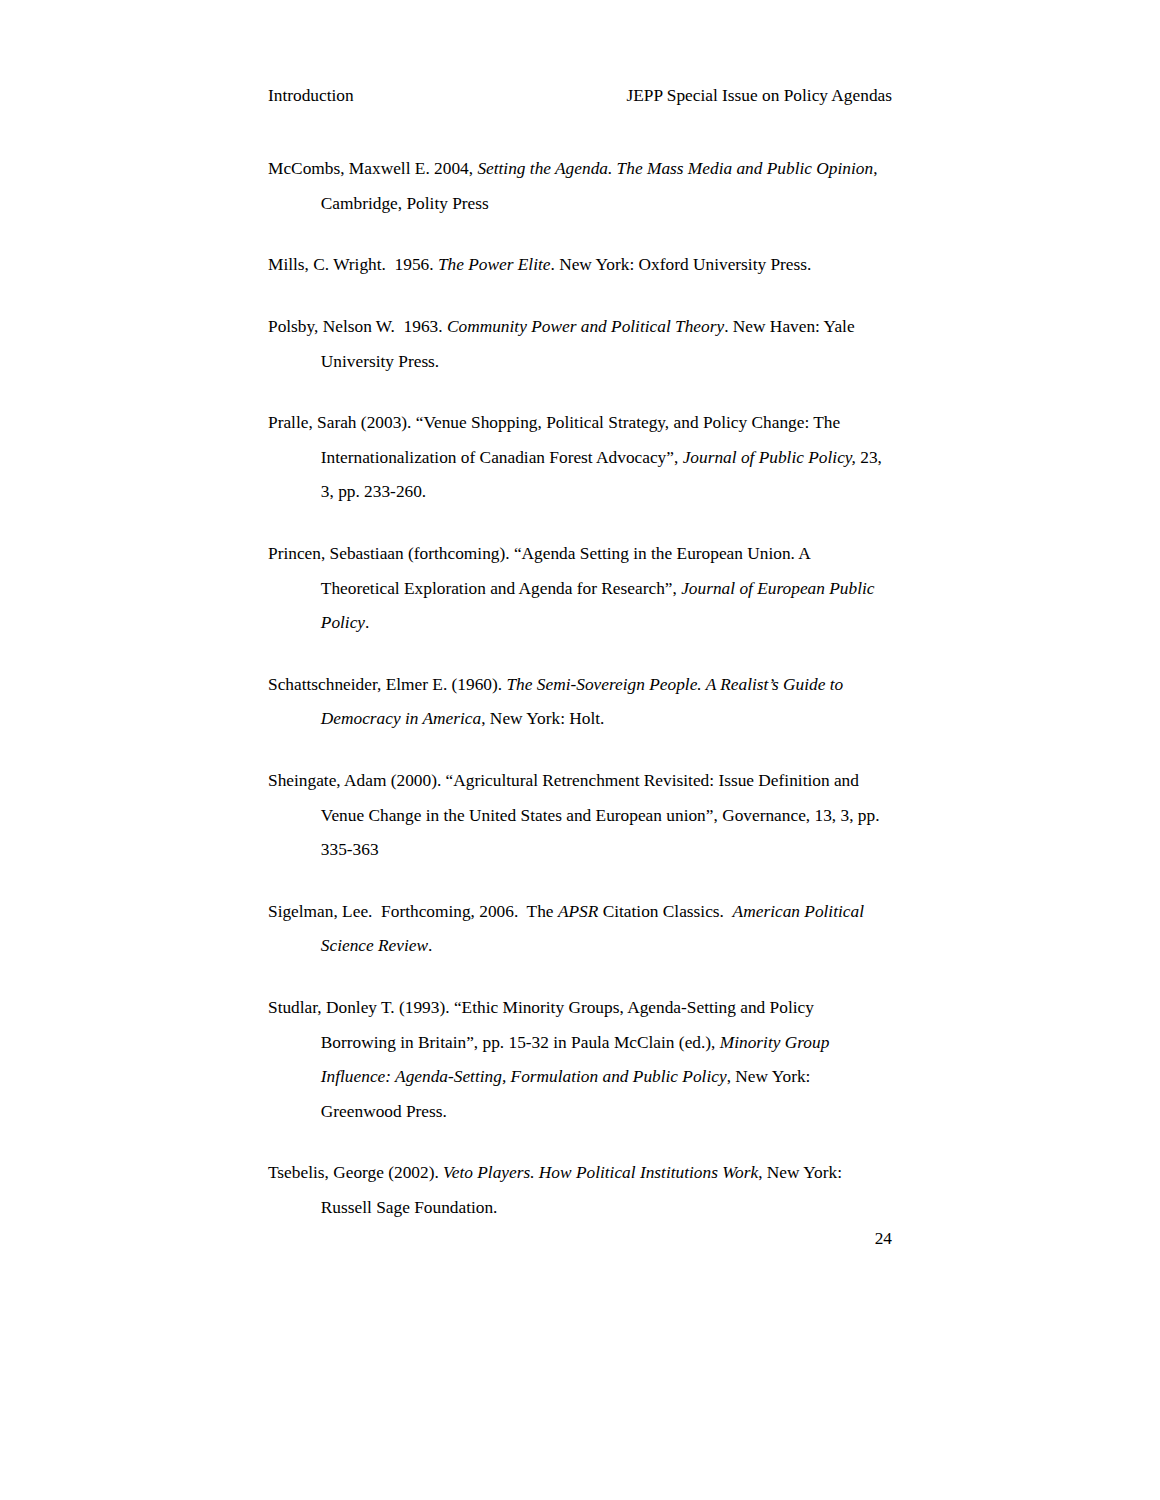Introduction JEPP Special Issue on Policy Agendas
McCombs, Maxwell E. 2004, Setting the Agenda. The Mass Media and Public Opinion, Cambridge, Polity Press
Mills, C. Wright. 1956. The Power Elite. New York: Oxford University Press.
Polsby, Nelson W. 1963. Community Power and Political Theory. New Haven: Yale University Press.
Pralle, Sarah (2003). “Venue Shopping, Political Strategy, and Policy Change: The Internationalization of Canadian Forest Advocacy”, Journal of Public Policy, 23, 3, pp. 233-260.
Princen, Sebastiaan (forthcoming). “Agenda Setting in the European Union. A Theoretical Exploration and Agenda for Research”, Journal of European Public Policy.
Schattschneider, Elmer E. (1960). The Semi-Sovereign People. A Realist’s Guide to Democracy in America, New York: Holt.
Sheingate, Adam (2000). “Agricultural Retrenchment Revisited: Issue Definition and Venue Change in the United States and European union”, Governance, 13, 3, pp. 335-363
Sigelman, Lee. Forthcoming, 2006. The APSR Citation Classics. American Political Science Review.
Studlar, Donley T. (1993). “Ethic Minority Groups, Agenda-Setting and Policy Borrowing in Britain”, pp. 15-32 in Paula McClain (ed.), Minority Group Influence: Agenda-Setting, Formulation and Public Policy, New York: Greenwood Press.
Tsebelis, George (2002). Veto Players. How Political Institutions Work, New York: Russell Sage Foundation.
24